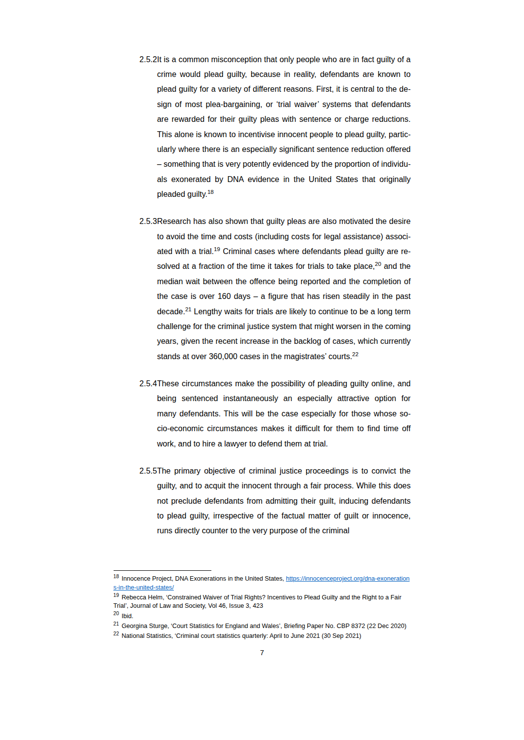2.5.2
It is a common misconception that only people who are in fact guilty of a crime would plead guilty, because in reality, defendants are known to plead guilty for a variety of different reasons. First, it is central to the design of most plea-bargaining, or ‘trial waiver’ systems that defendants are rewarded for their guilty pleas with sentence or charge reductions. This alone is known to incentivise innocent people to plead guilty, particularly where there is an especially significant sentence reduction offered – something that is very potently evidenced by the proportion of individuals exonerated by DNA evidence in the United States that originally pleaded guilty.18
2.5.3
Research has also shown that guilty pleas are also motivated the desire to avoid the time and costs (including costs for legal assistance) associated with a trial.19 Criminal cases where defendants plead guilty are resolved at a fraction of the time it takes for trials to take place,20 and the median wait between the offence being reported and the completion of the case is over 160 days – a figure that has risen steadily in the past decade.21 Lengthy waits for trials are likely to continue to be a long term challenge for the criminal justice system that might worsen in the coming years, given the recent increase in the backlog of cases, which currently stands at over 360,000 cases in the magistrates’ courts.22
2.5.4
These circumstances make the possibility of pleading guilty online, and being sentenced instantaneously an especially attractive option for many defendants. This will be the case especially for those whose socio-economic circumstances makes it difficult for them to find time off work, and to hire a lawyer to defend them at trial.
2.5.5
The primary objective of criminal justice proceedings is to convict the guilty, and to acquit the innocent through a fair process. While this does not preclude defendants from admitting their guilt, inducing defendants to plead guilty, irrespective of the factual matter of guilt or innocence, runs directly counter to the very purpose of the criminal
18 Innocence Project, DNA Exonerations in the United States, https://innocenceproject.org/dna-exonerations-in-the-united-states/
19 Rebecca Helm, ‘Constrained Waiver of Trial Rights? Incentives to Plead Guilty and the Right to a Fair Trial’, Journal of Law and Society, Vol 46, Issue 3, 423
20 Ibid.
21 Georgina Sturge, ‘Court Statistics for England and Wales’, Briefing Paper No. CBP 8372 (22 Dec 2020)
22 National Statistics, ‘Criminal court statistics quarterly: April to June 2021 (30 Sep 2021)
7